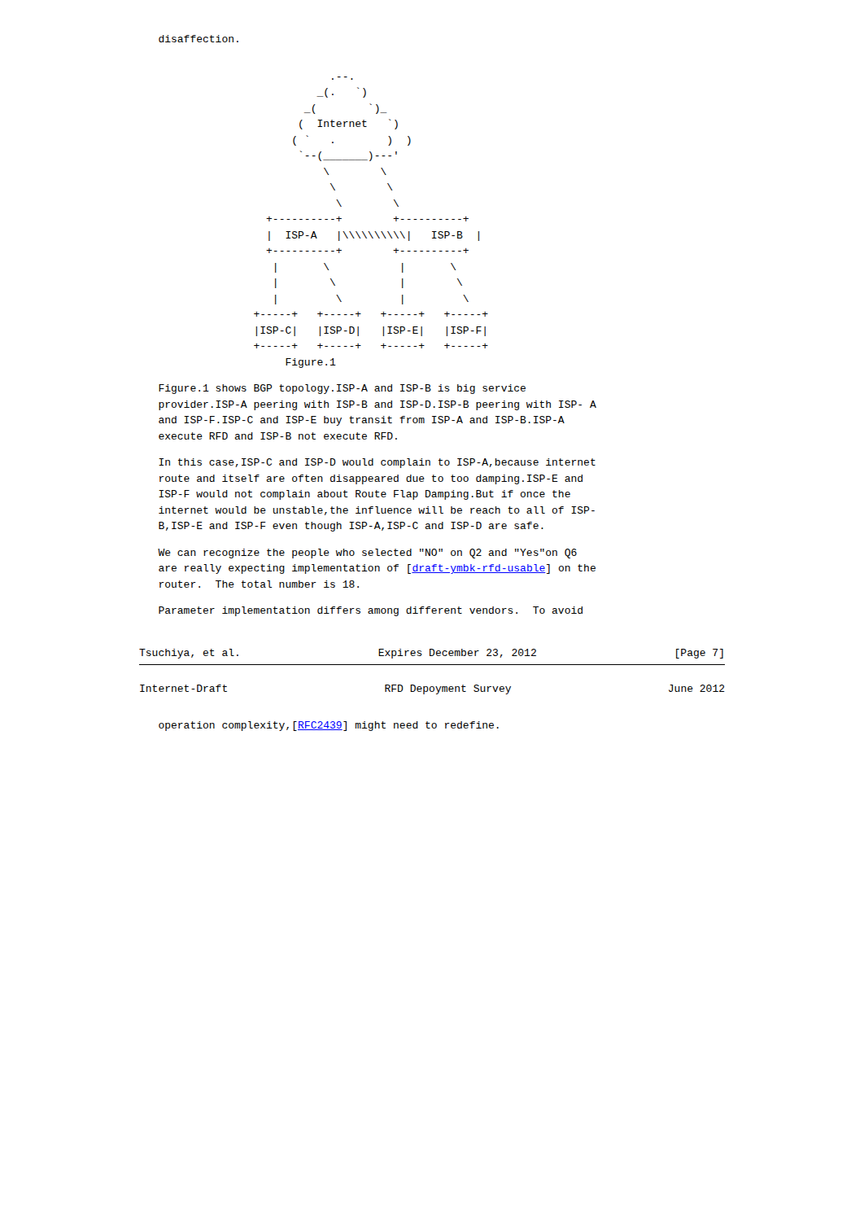disaffection.
                              .--.
                            _(.   `)
                          _(        `)_
                         (  Internet   `)
                        ( `   .        )  )
                         `--(_______)---'
                             \        \
                              \        \
                               \        \
                    +----------+        +----------+
                    |  ISP-A   |\\\\\\\\\\|   ISP-B  |
                    +----------+        +----------+
                     |       \           |       \
                     |        \          |        \
                     |         \         |         \
                  +-----+   +-----+   +-----+   +-----+
                  |ISP-C|   |ISP-D|   |ISP-E|   |ISP-F|
                  +-----+   +-----+   +-----+   +-----+
                       Figure.1
Figure.1 shows BGP topology.ISP-A and ISP-B is big service provider.ISP-A peering with ISP-B and ISP-D.ISP-B peering with ISP- A and ISP-F.ISP-C and ISP-E buy transit from ISP-A and ISP-B.ISP-A execute RFD and ISP-B not execute RFD.
In this case,ISP-C and ISP-D would complain to ISP-A,because internet route and itself are often disappeared due to too damping.ISP-E and ISP-F would not complain about Route Flap Damping.But if once the internet would be unstable,the influence will be reach to all of ISP- B,ISP-E and ISP-F even though ISP-A,ISP-C and ISP-D are safe.
We can recognize the people who selected "NO" on Q2 and "Yes"on Q6 are really expecting implementation of [draft-ymbk-rfd-usable] on the router. The total number is 18.
Parameter implementation differs among different vendors. To avoid
Tsuchiya, et al. Expires December 23, 2012 [Page 7]
Internet-Draft RFD Depoyment Survey June 2012
operation complexity,[RFC2439] might need to redefine.